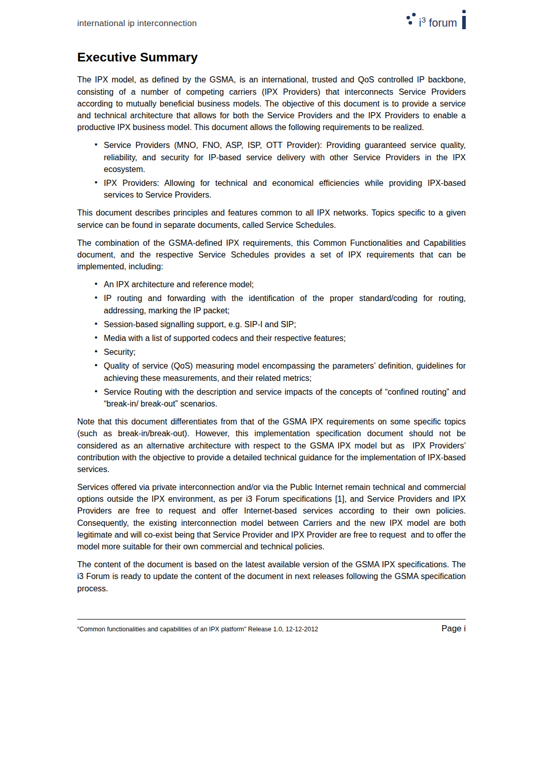international ip interconnection
i3 forum
Executive Summary
The IPX model, as defined by the GSMA, is an international, trusted and QoS controlled IP backbone, consisting of a number of competing carriers (IPX Providers) that interconnects Service Providers according to mutually beneficial business models. The objective of this document is to provide a service and technical architecture that allows for both the Service Providers and the IPX Providers to enable a productive IPX business model. This document allows the following requirements to be realized.
Service Providers (MNO, FNO, ASP, ISP, OTT Provider): Providing guaranteed service quality, reliability, and security for IP-based service delivery with other Service Providers in the IPX ecosystem.
IPX Providers: Allowing for technical and economical efficiencies while providing IPX-based services to Service Providers.
This document describes principles and features common to all IPX networks. Topics specific to a given service can be found in separate documents, called Service Schedules.
The combination of the GSMA-defined IPX requirements, this Common Functionalities and Capabilities document, and the respective Service Schedules provides a set of IPX requirements that can be implemented, including:
An IPX architecture and reference model;
IP routing and forwarding with the identification of the proper standard/coding for routing, addressing, marking the IP packet;
Session-based signalling support, e.g. SIP-I and SIP;
Media with a list of supported codecs and their respective features;
Security;
Quality of service (QoS) measuring model encompassing the parameters’ definition, guidelines for achieving these measurements, and their related metrics;
Service Routing with the description and service impacts of the concepts of “confined routing” and “break-in/ break-out” scenarios.
Note that this document differentiates from that of the GSMA IPX requirements on some specific topics (such as break-in/break-out). However, this implementation specification document should not be considered as an alternative architecture with respect to the GSMA IPX model but as IPX Providers’ contribution with the objective to provide a detailed technical guidance for the implementation of IPX-based services.
Services offered via private interconnection and/or via the Public Internet remain technical and commercial options outside the IPX environment, as per i3 Forum specifications [1], and Service Providers and IPX Providers are free to request and offer Internet-based services according to their own policies. Consequently, the existing interconnection model between Carriers and the new IPX model are both legitimate and will co-exist being that Service Provider and IPX Provider are free to request and to offer the model more suitable for their own commercial and technical policies.
The content of the document is based on the latest available version of the GSMA IPX specifications. The i3 Forum is ready to update the content of the document in next releases following the GSMA specification process.
“Common functionalities and capabilities of an IPX platform” Release 1.0, 12-12-2012 Page i